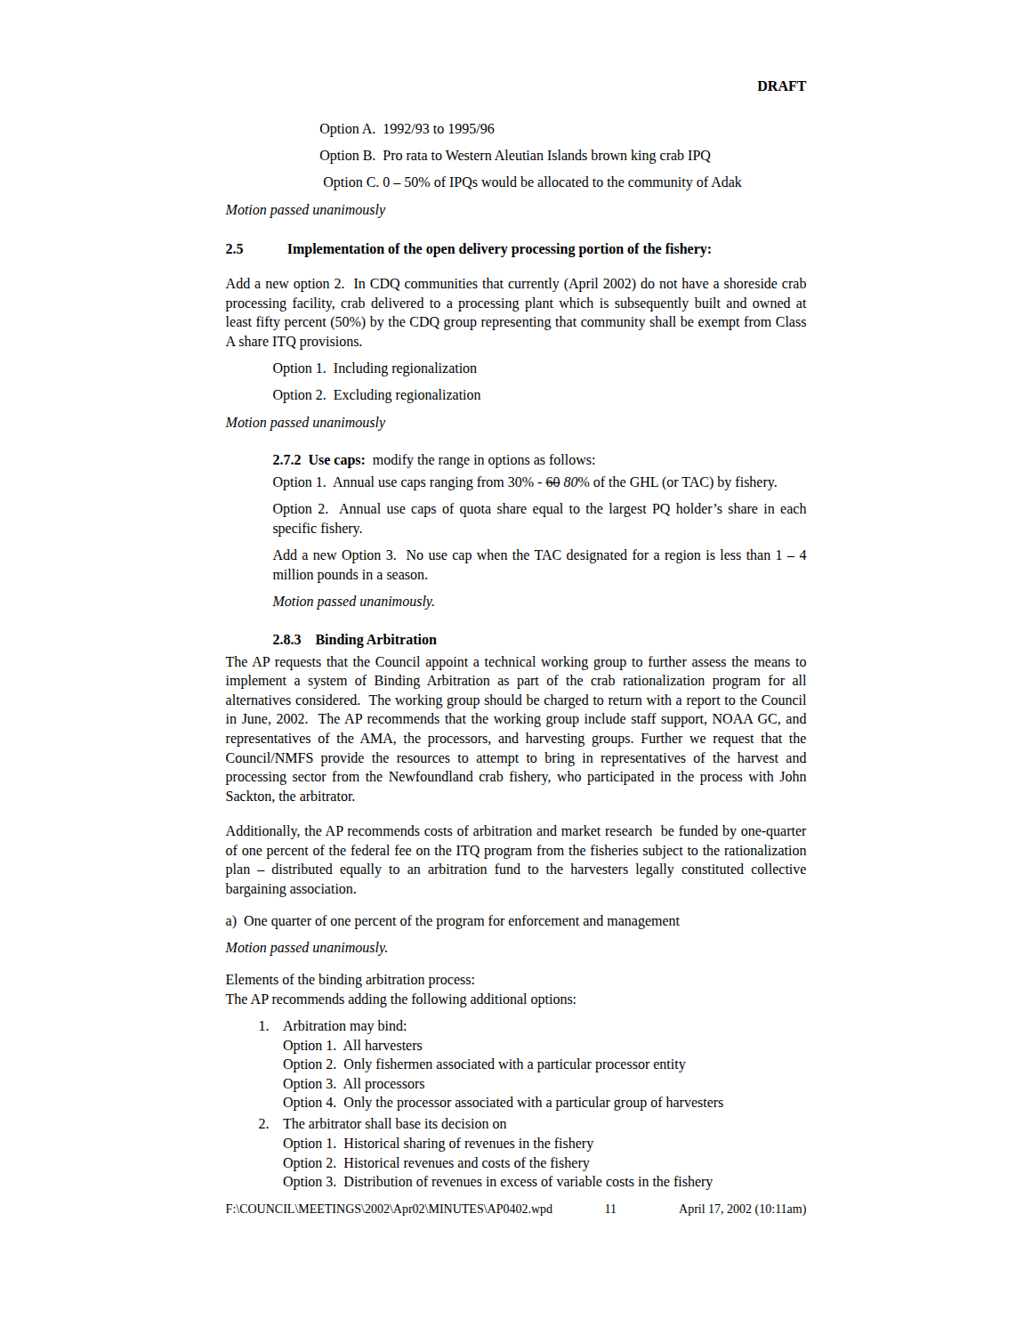DRAFT
Option A. 1992/93 to 1995/96
Option B. Pro rata to Western Aleutian Islands brown king crab IPQ
Option C. 0 – 50% of IPQs would be allocated to the community of Adak
Motion passed unanimously
2.5 Implementation of the open delivery processing portion of the fishery:
Add a new option 2. In CDQ communities that currently (April 2002) do not have a shoreside crab processing facility, crab delivered to a processing plant which is subsequently built and owned at least fifty percent (50%) by the CDQ group representing that community shall be exempt from Class A share ITQ provisions.
Option 1. Including regionalization
Option 2. Excluding regionalization
Motion passed unanimously
2.7.2 Use caps: modify the range in options as follows:
Option 1. Annual use caps ranging from 30% - 60 80% of the GHL (or TAC) by fishery.
Option 2. Annual use caps of quota share equal to the largest PQ holder’s share in each specific fishery.
Add a new Option 3. No use cap when the TAC designated for a region is less than 1 – 4 million pounds in a season.
Motion passed unanimously.
2.8.3 Binding Arbitration
The AP requests that the Council appoint a technical working group to further assess the means to implement a system of Binding Arbitration as part of the crab rationalization program for all alternatives considered. The working group should be charged to return with a report to the Council in June, 2002. The AP recommends that the working group include staff support, NOAA GC, and representatives of the AMA, the processors, and harvesting groups. Further we request that the Council/NMFS provide the resources to attempt to bring in representatives of the harvest and processing sector from the Newfoundland crab fishery, who participated in the process with John Sackton, the arbitrator.
Additionally, the AP recommends costs of arbitration and market research be funded by one-quarter of one percent of the federal fee on the ITQ program from the fisheries subject to the rationalization plan – distributed equally to an arbitration fund to the harvesters legally constituted collective bargaining association.
a) One quarter of one percent of the program for enforcement and management
Motion passed unanimously.
Elements of the binding arbitration process:
The AP recommends adding the following additional options:
Arbitration may bind:
Option 1. All harvesters
Option 2. Only fishermen associated with a particular processor entity
Option 3. All processors
Option 4. Only the processor associated with a particular group of harvesters
The arbitrator shall base its decision on
Option 1. Historical sharing of revenues in the fishery
Option 2. Historical revenues and costs of the fishery
Option 3. Distribution of revenues in excess of variable costs in the fishery
F:\COUNCIL\MEETINGS\2002\Apr02\MINUTES\AP0402.wpd 11 April 17, 2002 (10:11am)